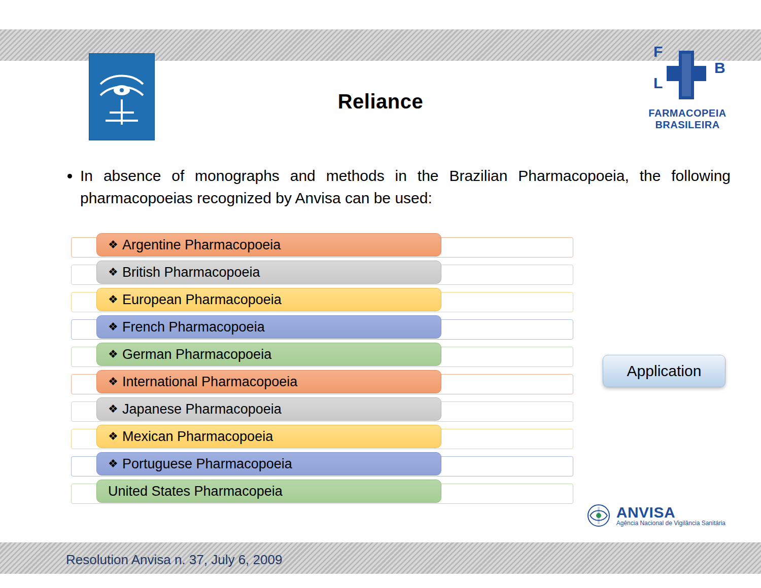F L B
FARMACOPEIA
BRASILEIRA
Reliance
In absence of monographs and methods in the Brazilian Pharmacopoeia, the following pharmacopoeias recognized by Anvisa can be used:
❖Argentine Pharmacopoeia
❖British Pharmacopoeia
❖European Pharmacopoeia
❖French Pharmacopoeia
❖German Pharmacopoeia
❖International Pharmacopoeia
❖Japanese Pharmacopoeia
❖Mexican Pharmacopoeia
❖Portuguese Pharmacopoeia
United States Pharmacopeia
Application
ANVISA
Agência Nacional de Vigilância Sanitária
Resolution Anvisa n. 37, July 6, 2009